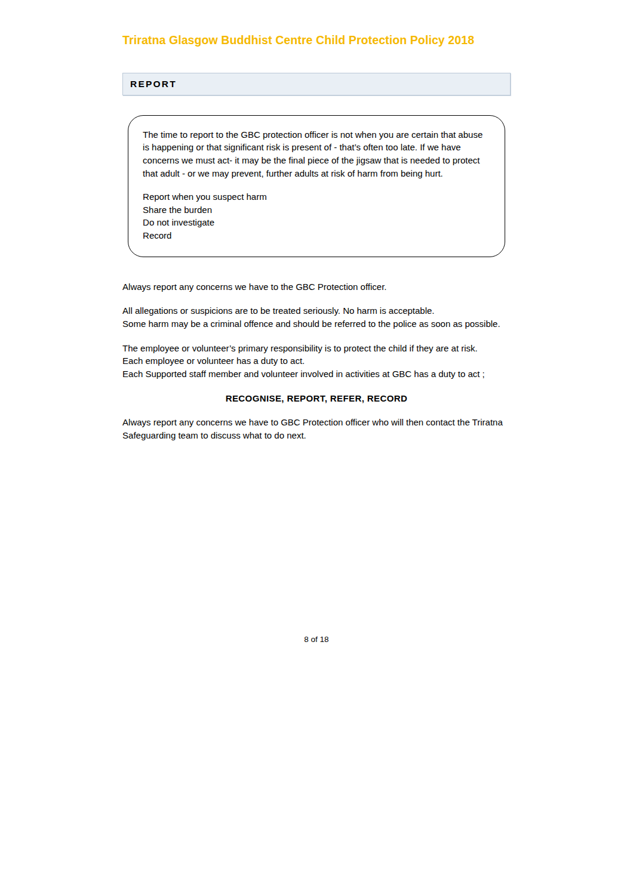Triratna Glasgow Buddhist Centre Child Protection Policy 2018
REPORT
The time to report to the GBC protection officer is not when you are certain that abuse is happening or that significant risk is present of - that’s often too late. If we have concerns we must act- it may be the final piece of the jigsaw that is needed to protect that adult - or we may prevent, further adults at risk of harm from being hurt.
Report when you suspect harm Share the burden Do not investigate Record
Always report any concerns we have to the GBC Protection officer.
All allegations or suspicions are to be treated seriously. No harm is acceptable.
Some harm may be a criminal offence and should be referred to the police as soon as possible.
The employee or volunteer’s primary responsibility is to protect the child if they are at risk.
Each employee or volunteer has a duty to act.
Each Supported staff member and volunteer involved in activities at GBC has a duty to act ;
RECOGNISE, REPORT, REFER, RECORD
Always report any concerns we have to GBC Protection officer who will then contact the Triratna Safeguarding team to discuss what to do next.
8 of 18